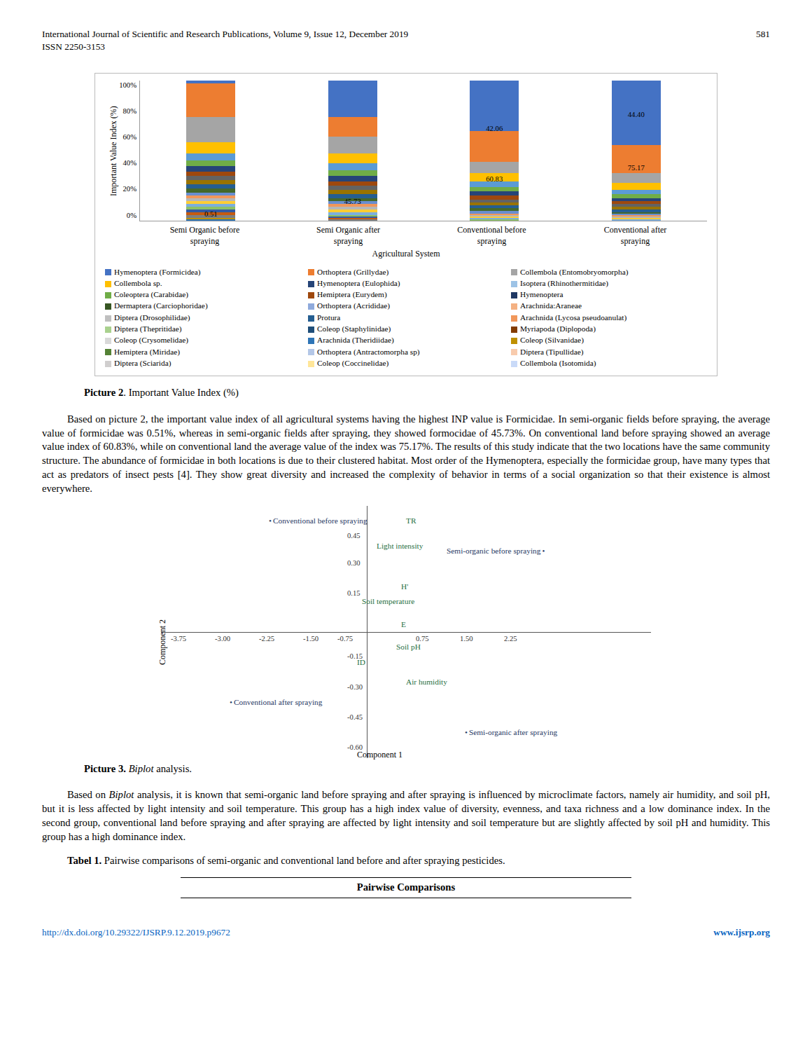International Journal of Scientific and Research Publications, Volume 9, Issue 12, December 2019
ISSN 2250-3153 581
Important Value Index (%)
100%
80%
60%
40%
20%
0%
0.51
45.73
60.83 42.06
75.17 44.40
Semi Organic before spraying
Semi Organic after spraying
Conventional before spraying
Conventional after spraying
Agricultural System
Hymenoptera (Formicidea)
Orthoptera (Grillydae)
Collembola (Entomobryomorpha)
Collembola sp.
Hymenoptera (Eulophida)
Isoptera (Rhinothermitidae)
Coleoptera (Carabidae)
Hemiptera (Eurydem)
Hymenoptera
Dermaptera (Carciophoridae)
Orthoptera (Acrididae)
Arachnida:Araneae
Diptera (Drosophilidae)
Protura
Arachnida (Lycosa pseudoanulat)
Diptera (Thepritidae)
Coleop (Staphylinidae)
Myriapoda (Diplopoda)
Coleop (Crysomelidae)
Arachnida (Theridiidae)
Coleop (Silvanidae)
Hemiptera (Miridae)
Orthoptera (Antractomorpha sp)
Diptera (Tipullidae)
Diptera (Sciarida)
Coleop (Coccinelidae)
Collembola (Isotomida)
Picture 2. Important Value Index (%)
Based on picture 2, the important value index of all agricultural systems having the highest INP value is Formicidae. In semi-organic fields before spraying, the average value of formicidae was 0.51%, whereas in semi-organic fields after spraying, they showed formocidae of 45.73%. On conventional land before spraying showed an average value index of 60.83%, while on conventional land the average value of the index was 75.17%. The results of this study indicate that the two locations have the same community structure. The abundance of formicidae in both locations is due to their clustered habitat. Most order of the Hymenoptera, especially the formicidae group, have many types that act as predators of insect pests [4]. They show great diversity and increased the complexity of behavior in terms of a social organization so that their existence is almost everywhere.
Component 2
Component 1
-3.75
-3.00
-2.25
-1.50
-0.75
0.75
1.50
2.25
0.45
0.30
0.15
-0.15
-0.30
-0.45
-0.60
Conventional before spraying
Semi-organic before spraying
Conventional after spraying
Semi-organic after spraying
TR
Light intensity
H'
Soil temperature
E
Soil pH
ID
Air humidity
Picture 3. Biplot analysis.
Based on Biplot analysis, it is known that semi-organic land before spraying and after spraying is influenced by microclimate factors, namely air humidity, and soil pH, but it is less affected by light intensity and soil temperature. This group has a high index value of diversity, evenness, and taxa richness and a low dominance index. In the second group, conventional land before spraying and after spraying are affected by light intensity and soil temperature but are slightly affected by soil pH and humidity. This group has a high dominance index.
Tabel 1. Pairwise comparisons of semi-organic and conventional land before and after spraying pesticides.
| Pairwise Comparisons |
| --- |
http://dx.doi.org/10.29322/IJSRP.9.12.2019.p9672
www.ijsrp.org